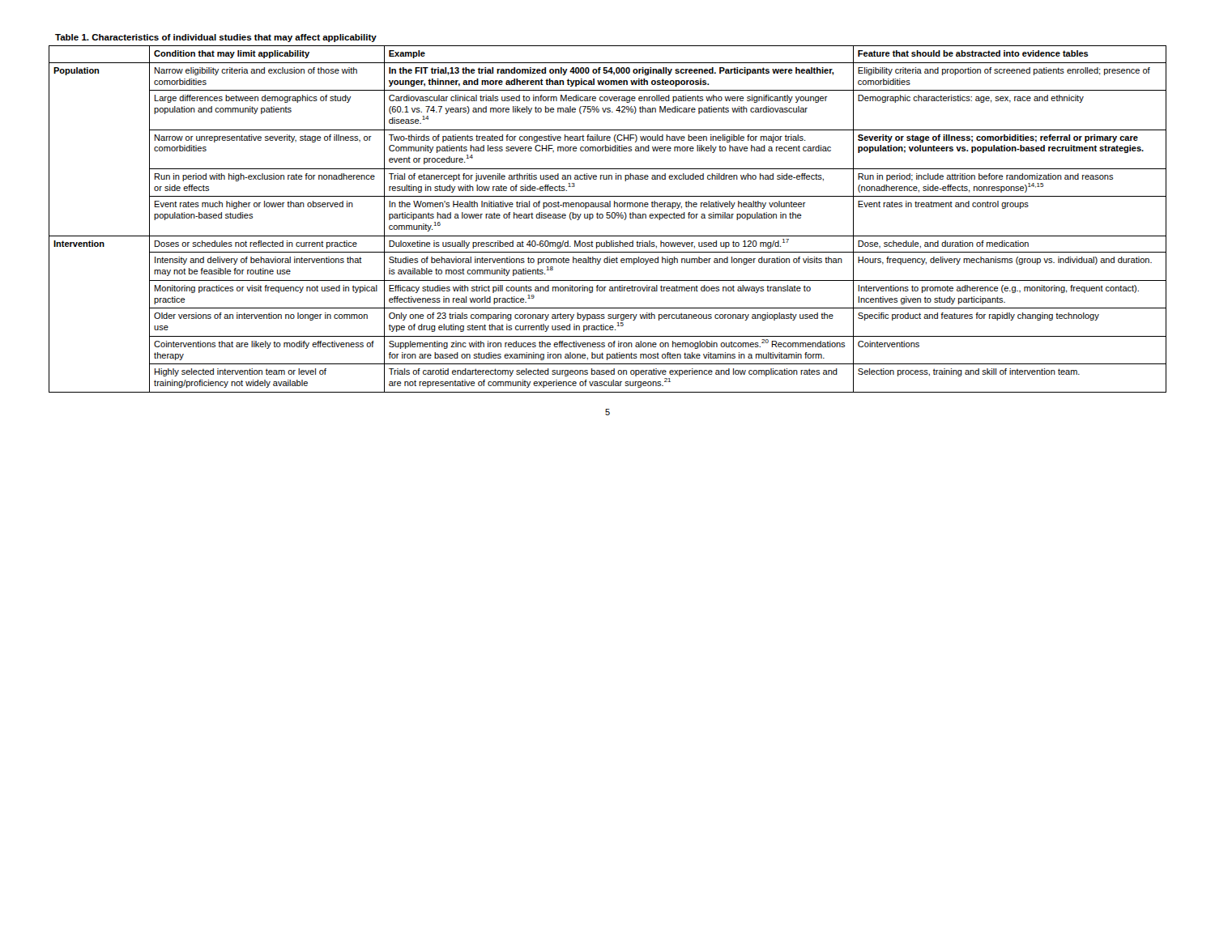Table 1. Characteristics of individual studies that may affect applicability
| | Condition that may limit applicability | Example | Feature that should be abstracted into evidence tables |
| --- | --- | --- | --- |
| Population | Narrow eligibility criteria and exclusion of those with comorbidities | In the FIT trial,13 the trial randomized only 4000 of 54,000 originally screened. Participants were healthier, younger, thinner, and more adherent than typical women with osteoporosis. | Eligibility criteria and proportion of screened patients enrolled; presence of comorbidities |
| Large differences between demographics of study population and community patients | Cardiovascular clinical trials used to inform Medicare coverage enrolled patients who were significantly younger (60.1 vs. 74.7 years) and more likely to be male (75% vs. 42%) than Medicare patients with cardiovascular disease. 14 | Demographic characteristics: age, sex, race and ethnicity |
| Narrow or unrepresentative severity, stage of illness, or comorbidities | Two-thirds of patients treated for congestive heart failure (CHF) would have been ineligible for major trials. Community patients had less severe CHF, more comorbidities and were more likely to have had a recent cardiac event or procedure. 14 | Severity or stage of illness; comorbidities; referral or primary care population; volunteers vs. population-based recruitment strategies. |
| Run in period with high-exclusion rate for nonadherence or side effects | Trial of etanercept for juvenile arthritis used an active run in phase and excluded children who had side-effects, resulting in study with low rate of side-effects. 13 | Run in period; include attrition before randomization and reasons (nonadherence, side-effects, nonresponse) 14,15 |
| Event rates much higher or lower than observed in population-based studies | In the Women's Health Initiative trial of post-menopausal hormone therapy, the relatively healthy volunteer participants had a lower rate of heart disease (by up to 50%) than expected for a similar population in the community. 16 | Event rates in treatment and control groups |
| Intervention | Doses or schedules not reflected in current practice | Duloxetine is usually prescribed at 40-60mg/d. Most published trials, however, used up to 120 mg/d. 17 | Dose, schedule, and duration of medication |
| Intensity and delivery of behavioral interventions that may not be feasible for routine use | Studies of behavioral interventions to promote healthy diet employed high number and longer duration of visits than is available to most community patients. 18 | Hours, frequency, delivery mechanisms (group vs. individual) and duration. |
| Monitoring practices or visit frequency not used in typical practice | Efficacy studies with strict pill counts and monitoring for antiretroviral treatment does not always translate to effectiveness in real world practice. 19 | Interventions to promote adherence (e.g., monitoring, frequent contact). Incentives given to study participants. |
| Older versions of an intervention no longer in common use | Only one of 23 trials comparing coronary artery bypass surgery with percutaneous coronary angioplasty used the type of drug eluting stent that is currently used in practice. 15 | Specific product and features for rapidly changing technology |
| Cointerventions that are likely to modify effectiveness of therapy | Supplementing zinc with iron reduces the effectiveness of iron alone on hemoglobin outcomes. 20 Recommendations for iron are based on studies examining iron alone, but patients most often take vitamins in a multivitamin form. | Cointerventions |
| Highly selected intervention team or level of training/proficiency not widely available | Trials of carotid endarterectomy selected surgeons based on operative experience and low complication rates and are not representative of community experience of vascular surgeons. 21 | Selection process, training and skill of intervention team. |
5